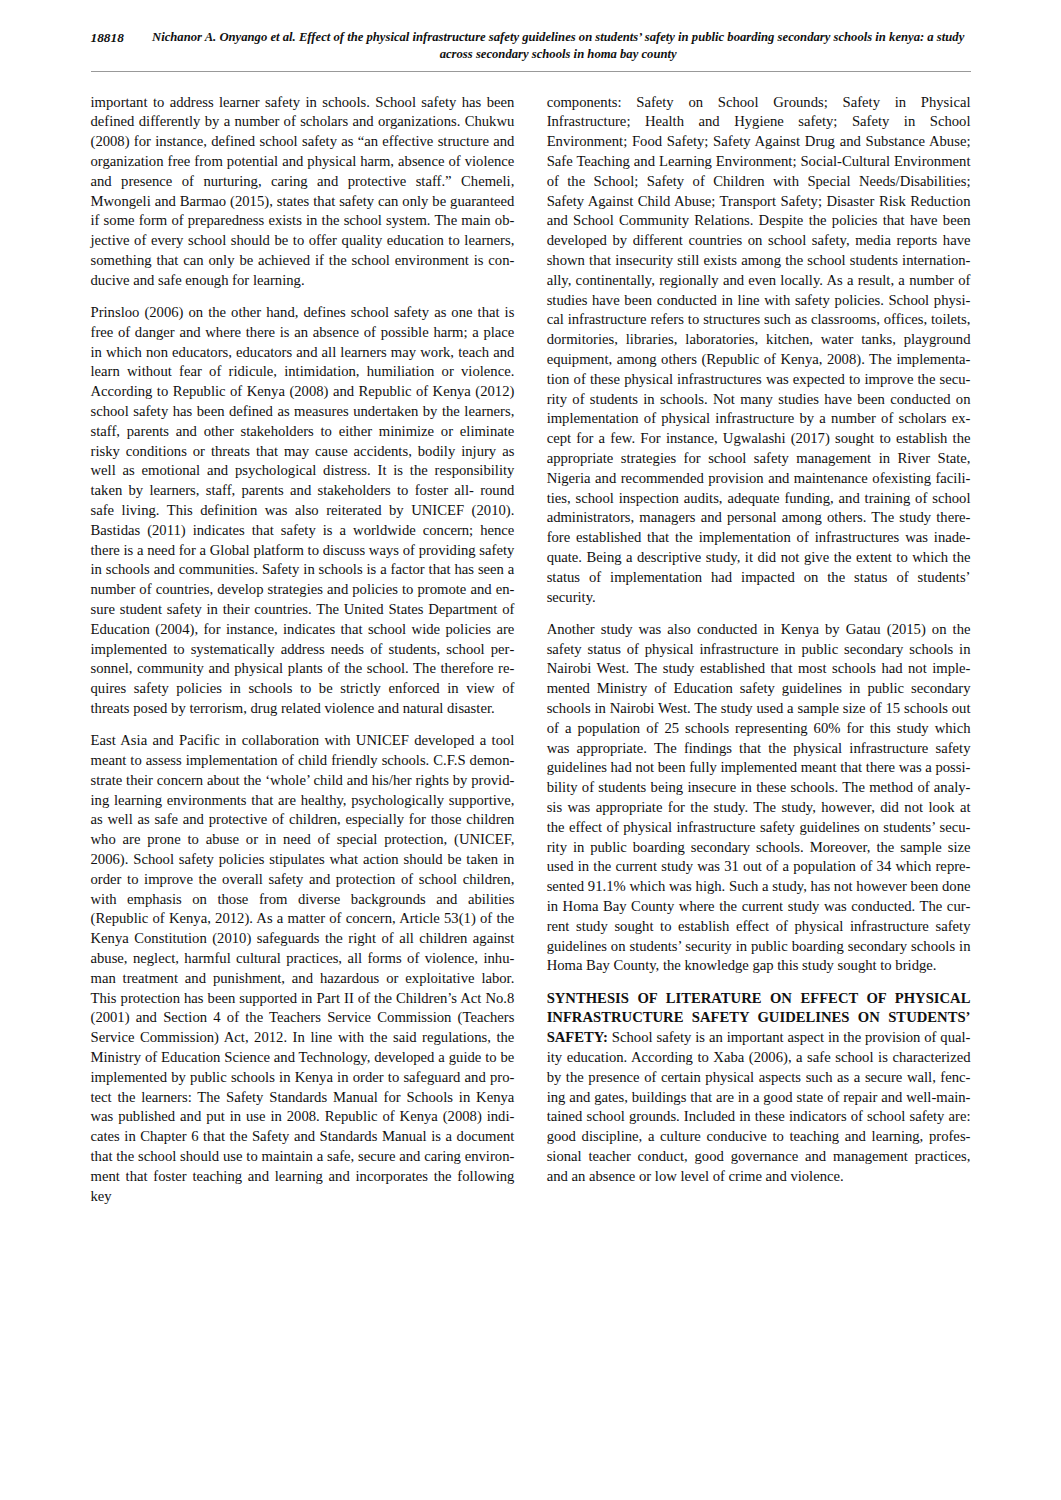18818
Nichanor A. Onyango et al. Effect of the physical infrastructure safety guidelines on students’ safety in public boarding secondary schools in kenya: a study across secondary schools in homa bay county
important to address learner safety in schools. School safety has been defined differently by a number of scholars and organizations. Chukwu (2008) for instance, defined school safety as “an effective structure and organization free from potential and physical harm, absence of violence and presence of nurturing, caring and protective staff.” Chemeli, Mwongeli and Barmao (2015), states that safety can only be guaranteed if some form of preparedness exists in the school system. The main objective of every school should be to offer quality education to learners, something that can only be achieved if the school environment is conducive and safe enough for learning.
Prinsloo (2006) on the other hand, defines school safety as one that is free of danger and where there is an absence of possible harm; a place in which non educators, educators and all learners may work, teach and learn without fear of ridicule, intimidation, humiliation or violence. According to Republic of Kenya (2008) and Republic of Kenya (2012) school safety has been defined as measures undertaken by the learners, staff, parents and other stakeholders to either minimize or eliminate risky conditions or threats that may cause accidents, bodily injury as well as emotional and psychological distress. It is the responsibility taken by learners, staff, parents and stakeholders to foster all- round safe living. This definition was also reiterated by UNICEF (2010). Bastidas (2011) indicates that safety is a worldwide concern; hence there is a need for a Global platform to discuss ways of providing safety in schools and communities. Safety in schools is a factor that has seen a number of countries, develop strategies and policies to promote and ensure student safety in their countries. The United States Department of Education (2004), for instance, indicates that school wide policies are implemented to systematically address needs of students, school personnel, community and physical plants of the school. The therefore requires safety policies in schools to be strictly enforced in view of threats posed by terrorism, drug related violence and natural disaster.
East Asia and Pacific in collaboration with UNICEF developed a tool meant to assess implementation of child friendly schools. C.F.S demonstrate their concern about the ‘whole’ child and his/her rights by providing learning environments that are healthy, psychologically supportive, as well as safe and protective of children, especially for those children who are prone to abuse or in need of special protection, (UNICEF, 2006). School safety policies stipulates what action should be taken in order to improve the overall safety and protection of school children, with emphasis on those from diverse backgrounds and abilities (Republic of Kenya, 2012). As a matter of concern, Article 53(1) of the Kenya Constitution (2010) safeguards the right of all children against abuse, neglect, harmful cultural practices, all forms of violence, inhuman treatment and punishment, and hazardous or exploitative labor. This protection has been supported in Part II of the Children’s Act No.8 (2001) and Section 4 of the Teachers Service Commission (Teachers Service Commission) Act, 2012. In line with the said regulations, the Ministry of Education Science and Technology, developed a guide to be implemented by public schools in Kenya in order to safeguard and protect the learners: The Safety Standards Manual for Schools in Kenya was published and put in use in 2008. Republic of Kenya (2008) indicates in Chapter 6 that the Safety and Standards Manual is a document that the school should use to maintain a safe, secure and caring environment that foster teaching and learning and incorporates the following key
components: Safety on School Grounds; Safety in Physical Infrastructure; Health and Hygiene safety; Safety in School Environment; Food Safety; Safety Against Drug and Substance Abuse; Safe Teaching and Learning Environment; Social-Cultural Environment of the School; Safety of Children with Special Needs/Disabilities; Safety Against Child Abuse; Transport Safety; Disaster Risk Reduction and School Community Relations. Despite the policies that have been developed by different countries on school safety, media reports have shown that insecurity still exists among the school students internationally, continentally, regionally and even locally. As a result, a number of studies have been conducted in line with safety policies. School physical infrastructure refers to structures such as classrooms, offices, toilets, dormitories, libraries, laboratories, kitchen, water tanks, playground equipment, among others (Republic of Kenya, 2008). The implementation of these physical infrastructures was expected to improve the security of students in schools. Not many studies have been conducted on implementation of physical infrastructure by a number of scholars except for a few. For instance, Ugwalashi (2017) sought to establish the appropriate strategies for school safety management in River State, Nigeria and recommended provision and maintenance ofexisting facilities, school inspection audits, adequate funding, and training of school administrators, managers and personal among others. The study therefore established that the implementation of infrastructures was inadequate. Being a descriptive study, it did not give the extent to which the status of implementation had impacted on the status of students’ security.
Another study was also conducted in Kenya by Gatau (2015) on the safety status of physical infrastructure in public secondary schools in Nairobi West. The study established that most schools had not implemented Ministry of Education safety guidelines in public secondary schools in Nairobi West. The study used a sample size of 15 schools out of a population of 25 schools representing 60% for this study which was appropriate. The findings that the physical infrastructure safety guidelines had not been fully implemented meant that there was a possibility of students being insecure in these schools. The method of analysis was appropriate for the study. The study, however, did not look at the effect of physical infrastructure safety guidelines on students’ security in public boarding secondary schools. Moreover, the sample size used in the current study was 31 out of a population of 34 which represented 91.1% which was high. Such a study, has not however been done in Homa Bay County where the current study was conducted. The current study sought to establish effect of physical infrastructure safety guidelines on students’ security in public boarding secondary schools in Homa Bay County, the knowledge gap this study sought to bridge.
Synthesis of literature on effect of physical infrastructure safety guidelines on students’ safety:
School safety is an important aspect in the provision of quality education. According to Xaba (2006), a safe school is characterized by the presence of certain physical aspects such as a secure wall, fencing and gates, buildings that are in a good state of repair and well-maintained school grounds. Included in these indicators of school safety are: good discipline, a culture conducive to teaching and learning, professional teacher conduct, good governance and management practices, and an absence or low level of crime and violence.